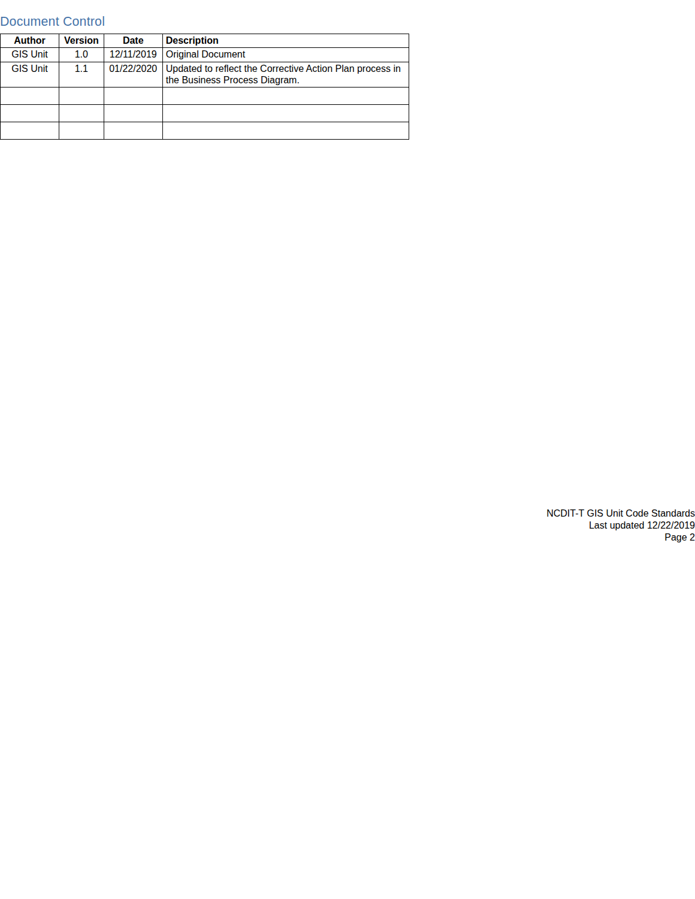Document Control
| Author | Version | Date | Description |
| --- | --- | --- | --- |
| GIS Unit | 1.0 | 12/11/2019 | Original Document |
| GIS Unit | 1.1 | 01/22/2020 | Updated to reflect the Corrective Action Plan process in the Business Process Diagram. |
NCDIT-T GIS Unit Code Standards
Last updated 12/22/2019
Page 2